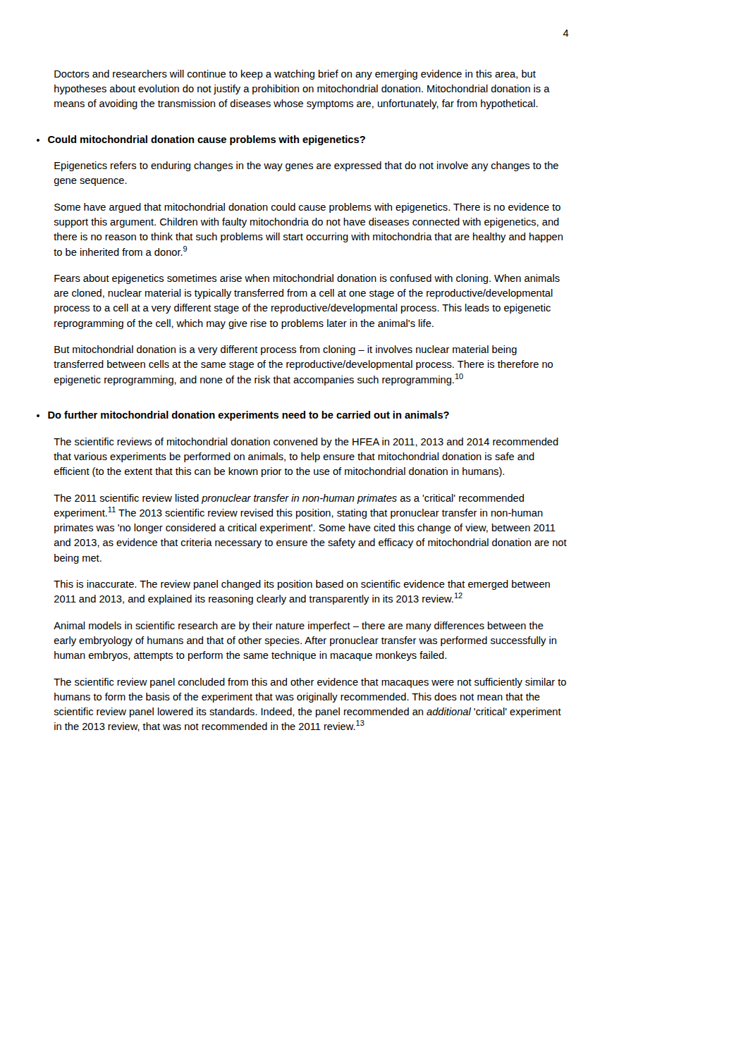4
Doctors and researchers will continue to keep a watching brief on any emerging evidence in this area, but hypotheses about evolution do not justify a prohibition on mitochondrial donation. Mitochondrial donation is a means of avoiding the transmission of diseases whose symptoms are, unfortunately, far from hypothetical.
Could mitochondrial donation cause problems with epigenetics?
Epigenetics refers to enduring changes in the way genes are expressed that do not involve any changes to the gene sequence.
Some have argued that mitochondrial donation could cause problems with epigenetics. There is no evidence to support this argument. Children with faulty mitochondria do not have diseases connected with epigenetics, and there is no reason to think that such problems will start occurring with mitochondria that are healthy and happen to be inherited from a donor.9
Fears about epigenetics sometimes arise when mitochondrial donation is confused with cloning. When animals are cloned, nuclear material is typically transferred from a cell at one stage of the reproductive/developmental process to a cell at a very different stage of the reproductive/developmental process. This leads to epigenetic reprogramming of the cell, which may give rise to problems later in the animal's life.
But mitochondrial donation is a very different process from cloning – it involves nuclear material being transferred between cells at the same stage of the reproductive/developmental process. There is therefore no epigenetic reprogramming, and none of the risk that accompanies such reprogramming.10
Do further mitochondrial donation experiments need to be carried out in animals?
The scientific reviews of mitochondrial donation convened by the HFEA in 2011, 2013 and 2014 recommended that various experiments be performed on animals, to help ensure that mitochondrial donation is safe and efficient (to the extent that this can be known prior to the use of mitochondrial donation in humans).
The 2011 scientific review listed pronuclear transfer in non-human primates as a 'critical' recommended experiment.11 The 2013 scientific review revised this position, stating that pronuclear transfer in non-human primates was 'no longer considered a critical experiment'. Some have cited this change of view, between 2011 and 2013, as evidence that criteria necessary to ensure the safety and efficacy of mitochondrial donation are not being met.
This is inaccurate. The review panel changed its position based on scientific evidence that emerged between 2011 and 2013, and explained its reasoning clearly and transparently in its 2013 review.12
Animal models in scientific research are by their nature imperfect – there are many differences between the early embryology of humans and that of other species. After pronuclear transfer was performed successfully in human embryos, attempts to perform the same technique in macaque monkeys failed.
The scientific review panel concluded from this and other evidence that macaques were not sufficiently similar to humans to form the basis of the experiment that was originally recommended. This does not mean that the scientific review panel lowered its standards. Indeed, the panel recommended an additional 'critical' experiment in the 2013 review, that was not recommended in the 2011 review.13